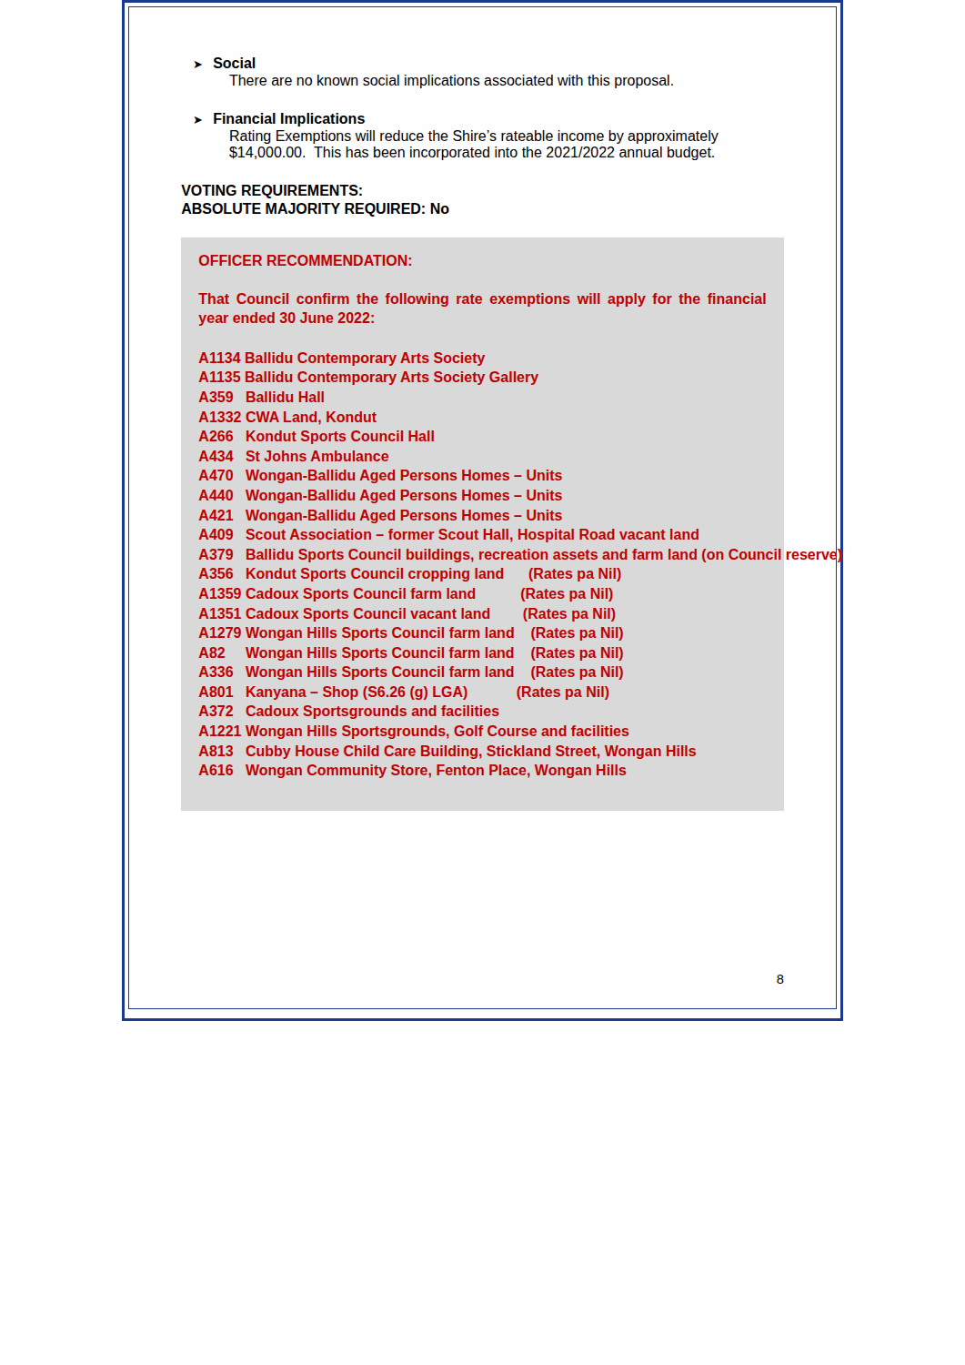Social
There are no known social implications associated with this proposal.
Financial Implications
Rating Exemptions will reduce the Shire’s rateable income by approximately $14,000.00. This has been incorporated into the 2021/2022 annual budget.
VOTING REQUIREMENTS:
ABSOLUTE MAJORITY REQUIRED: No
OFFICER RECOMMENDATION:
That Council confirm the following rate exemptions will apply for the financial year ended 30 June 2022:
A1134 Ballidu Contemporary Arts Society A1135 Ballidu Contemporary Arts Society Gallery A359 Ballidu Hall A1332 CWA Land, Kondut A266 Kondut Sports Council Hall A434 St Johns Ambulance A470 Wongan-Ballidu Aged Persons Homes – Units A440 Wongan-Ballidu Aged Persons Homes – Units A421 Wongan-Ballidu Aged Persons Homes – Units A409 Scout Association – former Scout Hall, Hospital Road vacant land A379 Ballidu Sports Council buildings, recreation assets and farm land (on Council reserve) A356 Kondut Sports Council cropping land (Rates pa Nil) A1359 Cadoux Sports Council farm land (Rates pa Nil) A1351 Cadoux Sports Council vacant land (Rates pa Nil) A1279 Wongan Hills Sports Council farm land (Rates pa Nil) A82 Wongan Hills Sports Council farm land (Rates pa Nil) A336 Wongan Hills Sports Council farm land (Rates pa Nil) A801 Kanyana – Shop (S6.26 (g) LGA) (Rates pa Nil) A372 Cadoux Sportsgrounds and facilities A1221 Wongan Hills Sportsgrounds, Golf Course and facilities A813 Cubby House Child Care Building, Stickland Street, Wongan Hills A616 Wongan Community Store, Fenton Place, Wongan Hills
8